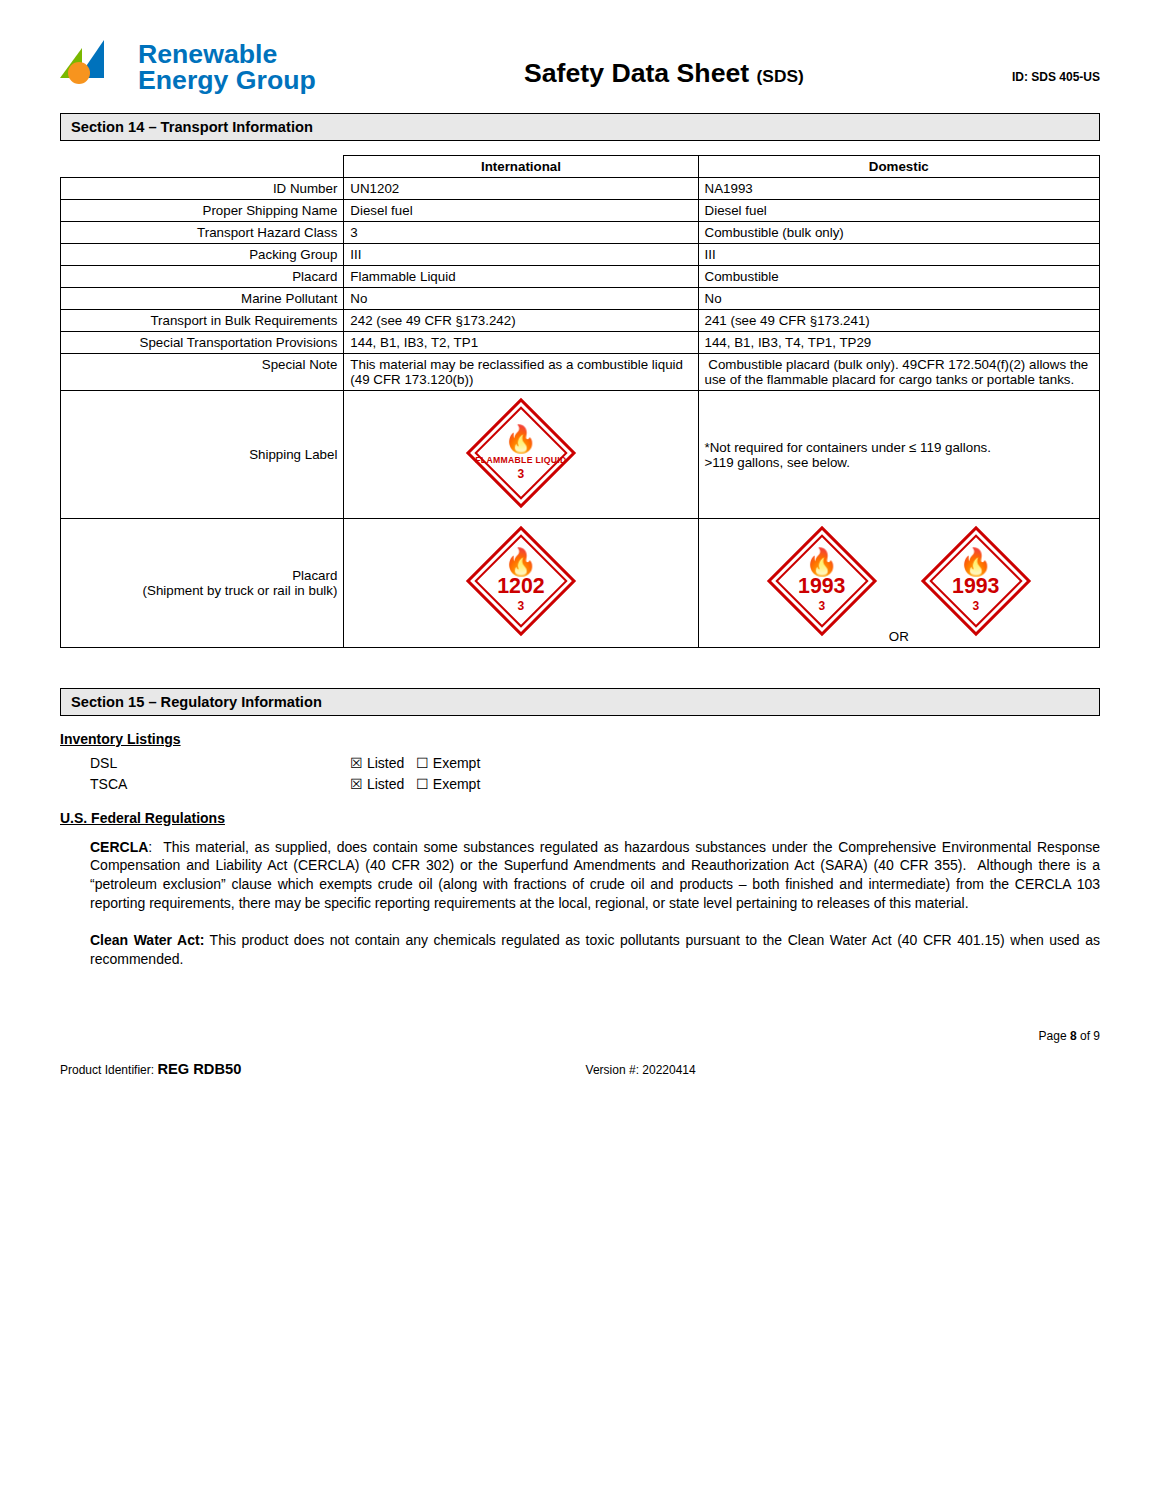Renewable
Energy Group
Safety Data Sheet (SDS)
ID: SDS 405-US
Section 14 – Transport Information
| | International | Domestic |
| ID Number | UN1202 | NA1993 |
| Proper Shipping Name | Diesel fuel | Diesel fuel |
| Transport Hazard Class | 3 | Combustible (bulk only) |
| Packing Group | III | III |
| Placard | Flammable Liquid | Combustible |
| Marine Pollutant | No | No |
| Transport in Bulk Requirements | 242 (see 49 CFR §173.242) | 241 (see 49 CFR §173.241) |
| Special Transportation Provisions | 144, B1, IB3, T2, TP1 | 144, B1, IB3, T4, TP1, TP29 |
| Special Note | This material may be reclassified as a combustible liquid (49 CFR 173.120(b)) | Combustible placard (bulk only). 49CFR 172.504(f)(2) allows the use of the flammable placard for cargo tanks or portable tanks. |
| Shipping Label | 🔥 FLAMMABLE LIQUID 3 | *Not required for containers under ≤ 119 gallons. >119 gallons, see below. |
| Placard (Shipment by truck or rail in bulk) | 🔥 1202 3 | 🔥 1993 3 OR 🔥 1993 3 |
Section 15 – Regulatory Information
Inventory Listings
| DSL | ☒ Listed ☐ Exempt |
| TSCA | ☒ Listed ☐ Exempt |
U.S. Federal Regulations
CERCLA: This material, as supplied, does contain some substances regulated as hazardous substances under the Comprehensive Environmental Response Compensation and Liability Act (CERCLA) (40 CFR 302) or the Superfund Amendments and Reauthorization Act (SARA) (40 CFR 355). Although there is a “petroleum exclusion” clause which exempts crude oil (along with fractions of crude oil and products – both finished and intermediate) from the CERCLA 103 reporting requirements, there may be specific reporting requirements at the local, regional, or state level pertaining to releases of this material.
Clean Water Act: This product does not contain any chemicals regulated as toxic pollutants pursuant to the Clean Water Act (40 CFR 401.15) when used as recommended.
Page 8 of 9
Product Identifier: REG RDB50
Version #: 20220414